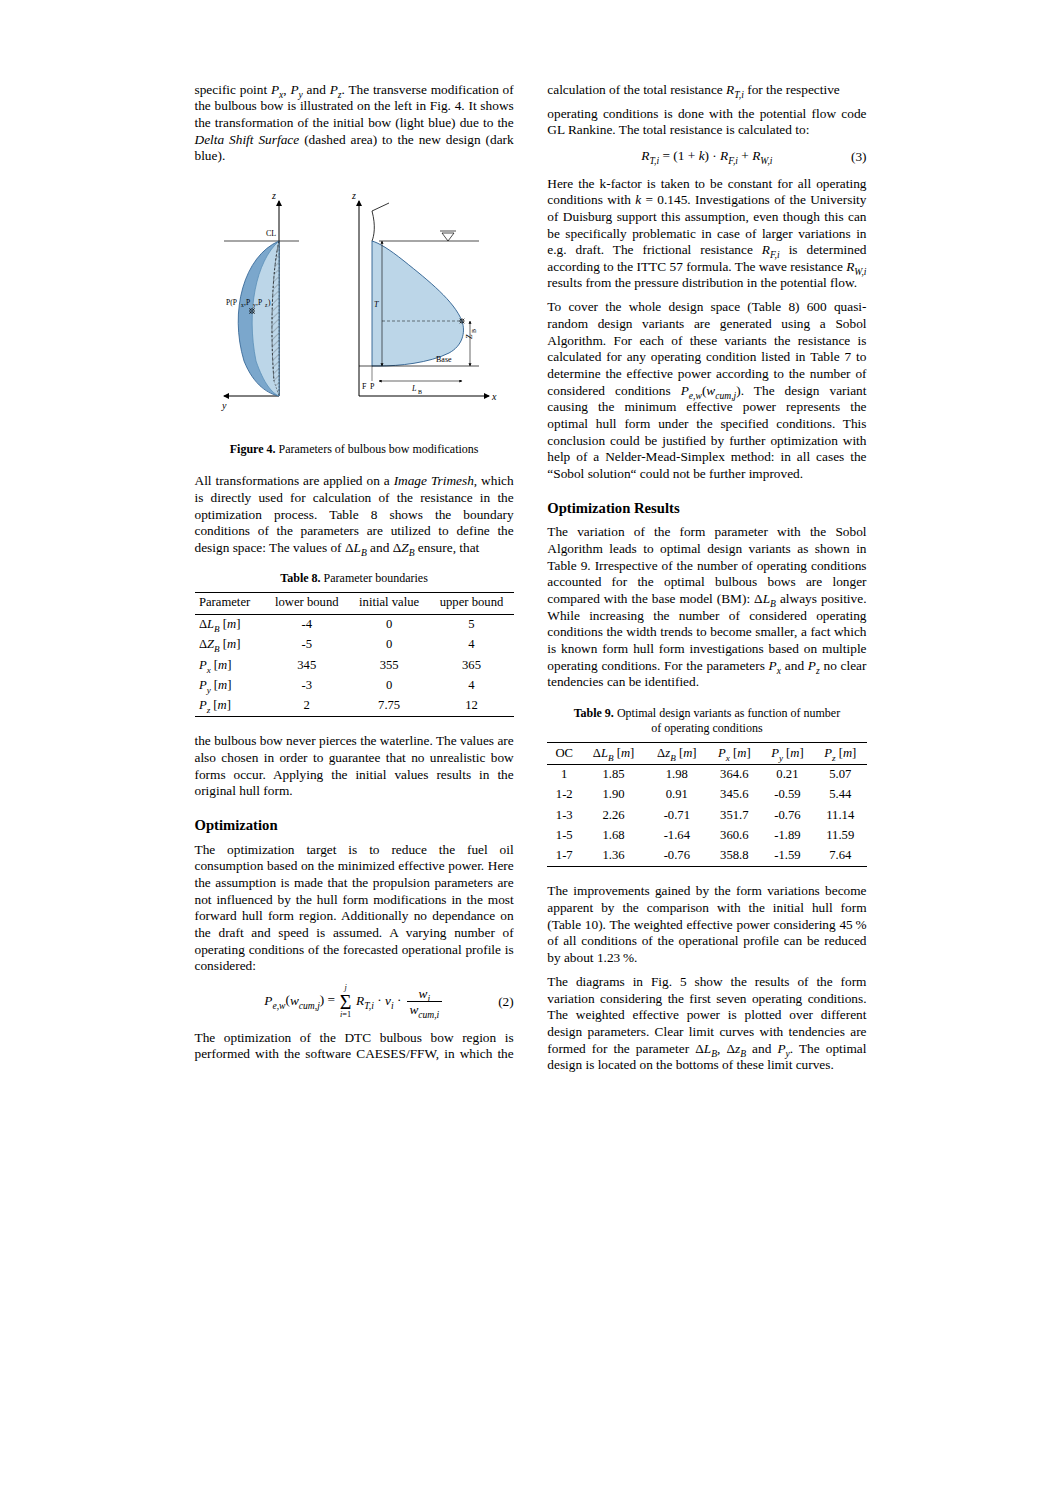specific point Px, Py and Pz. The transverse modification of the bulbous bow is illustrated on the left in Fig. 4. It shows the transformation of the initial bow (light blue) due to the Delta Shift Surface (dashed area) to the new design (dark blue).
z y CL P(P x ,P y ,P z ) z x Base T Z B F P L B
Figure 4. Parameters of bulbous bow modifications
All transformations are applied on a Image Trimesh, which is directly used for calculation of the resistance in the optimization process. Table 8 shows the boundary conditions of the parameters are utilized to define the design space: The values of ΔLB and ΔZB ensure, that
Table 8. Parameter boundaries
| Parameter | lower bound | initial value | upper bound |
| --- | --- | --- | --- |
| Δ L B [ m ] | -4 | 0 | 5 |
| Δ Z B [ m ] | -5 | 0 | 4 |
| P x [ m ] | 345 | 355 | 365 |
| P y [ m ] | -3 | 0 | 4 |
| P z [ m ] | 2 | 7.75 | 12 |
the bulbous bow never pierces the waterline. The values are also chosen in order to guarantee that no unrealistic bow forms occur. Applying the initial values results in the original hull form.
Optimization
The optimization target is to reduce the fuel oil consumption based on the minimized effective power. Here the assumption is made that the propulsion parameters are not influenced by the hull form modifications in the most forward hull form region. Additionally no dependance on the draft and speed is assumed. A varying number of operating conditions of the forecasted operational profile is considered:
Pe,w(wcum,j) = jΣi=1 RT,i · vi · wi wcum,i (2)
The optimization of the DTC bulbous bow region is performed with the software CAESES/FFW, in which the calculation of the total resistance RT,i for the respective
operating conditions is done with the potential flow code GL Rankine. The total resistance is calculated to:
RT,i = (1 + k) · RF,i + RW,i (3)
Here the k-factor is taken to be constant for all operating conditions with k = 0.145. Investigations of the University of Duisburg support this assumption, even though this can be specifically problematic in case of larger variations in e.g. draft. The frictional resistance RF,i is determined according to the ITTC 57 formula. The wave resistance RW,i results from the pressure distribution in the potential flow.
To cover the whole design space (Table 8) 600 quasi-random design variants are generated using a Sobol Algorithm. For each of these variants the resistance is calculated for any operating condition listed in Table 7 to determine the effective power according to the number of considered conditions Pe,w(wcum,j). The design variant causing the minimum effective power represents the optimal hull form under the specified conditions. This conclusion could be justified by further optimization with help of a Nelder-Mead-Simplex method: in all cases the “Sobol solution“ could not be further improved.
Optimization Results
The variation of the form parameter with the Sobol Algorithm leads to optimal design variants as shown in Table 9. Irrespective of the number of operating conditions accounted for the optimal bulbous bows are longer compared with the base model (BM): ΔLB always positive. While increasing the number of considered operating conditions the width trends to become smaller, a fact which is known form hull form investigations based on multiple operating conditions. For the parameters Px and Pz no clear tendencies can be identified.
Table 9. Optimal design variants as function of number of operating conditions
| OC | Δ L B [ m ] | Δ z B [ m ] | P x [ m ] | P y [ m ] | P z [ m ] |
| --- | --- | --- | --- | --- | --- |
| 1 | 1.85 | 1.98 | 364.6 | 0.21 | 5.07 |
| 1-2 | 1.90 | 0.91 | 345.6 | -0.59 | 5.44 |
| 1-3 | 2.26 | -0.71 | 351.7 | -0.76 | 11.14 |
| 1-5 | 1.68 | -1.64 | 360.6 | -1.89 | 11.59 |
| 1-7 | 1.36 | -0.76 | 358.8 | -1.59 | 7.64 |
The improvements gained by the form variations become apparent by the comparison with the initial hull form (Table 10). The weighted effective power considering 45 % of all conditions of the operational profile can be reduced by about 1.23 %.
The diagrams in Fig. 5 show the results of the form variation considering the first seven operating conditions. The weighted effective power is plotted over different design parameters. Clear limit curves with tendencies are formed for the parameter ΔLB, ΔzB and Py. The optimal design is located on the bottoms of these limit curves.